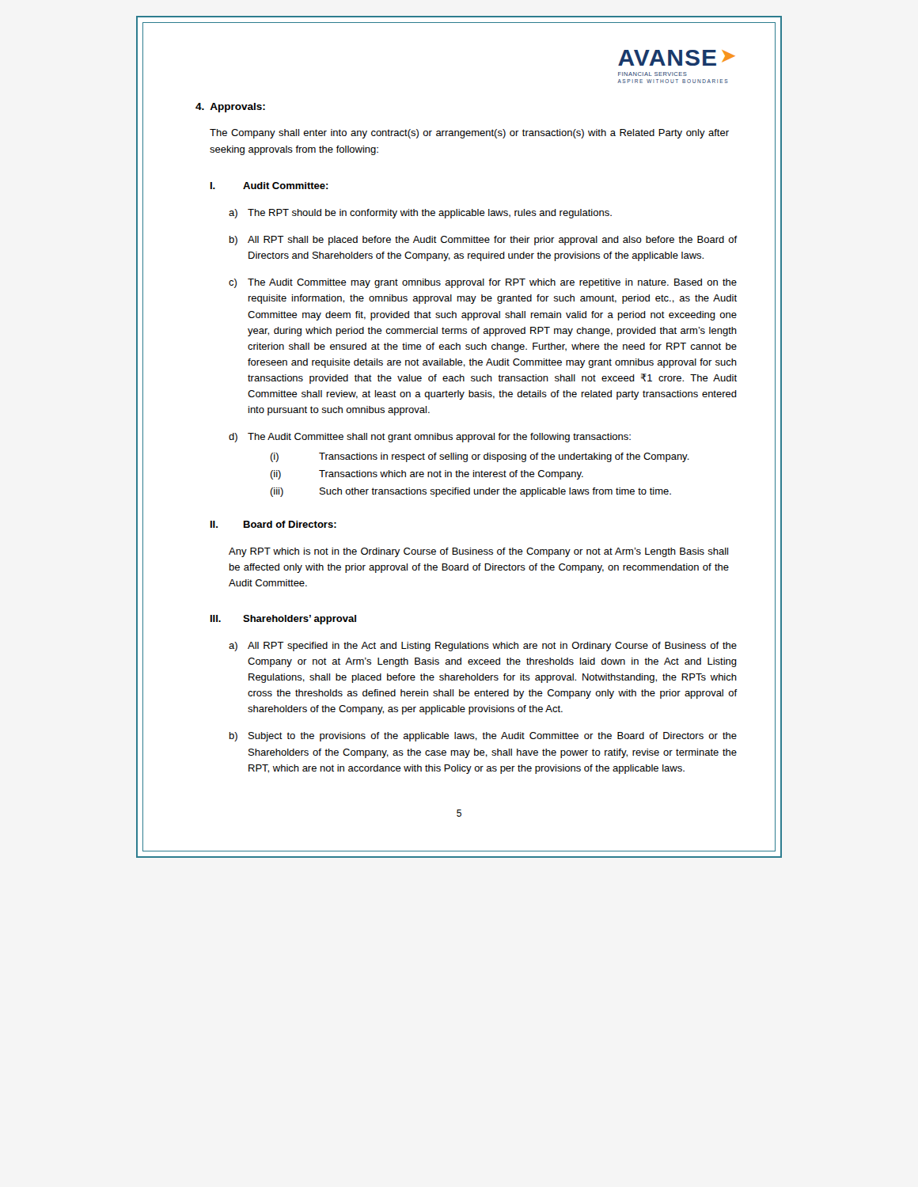AVANSE➤
FINANCIAL SERVICES
ASPIRE WITHOUT BOUNDARIES
4. Approvals:
The Company shall enter into any contract(s) or arrangement(s) or transaction(s) with a Related Party only after seeking approvals from the following:
I. Audit Committee:
a) The RPT should be in conformity with the applicable laws, rules and regulations.
b) All RPT shall be placed before the Audit Committee for their prior approval and also before the Board of Directors and Shareholders of the Company, as required under the provisions of the applicable laws.
c) The Audit Committee may grant omnibus approval for RPT which are repetitive in nature. Based on the requisite information, the omnibus approval may be granted for such amount, period etc., as the Audit Committee may deem fit, provided that such approval shall remain valid for a period not exceeding one year, during which period the commercial terms of approved RPT may change, provided that arm’s length criterion shall be ensured at the time of each such change. Further, where the need for RPT cannot be foreseen and requisite details are not available, the Audit Committee may grant omnibus approval for such transactions provided that the value of each such transaction shall not exceed ₹1 crore. The Audit Committee shall review, at least on a quarterly basis, the details of the related party transactions entered into pursuant to such omnibus approval.
d) The Audit Committee shall not grant omnibus approval for the following transactions:
(i) Transactions in respect of selling or disposing of the undertaking of the Company.
(ii) Transactions which are not in the interest of the Company.
(iii) Such other transactions specified under the applicable laws from time to time.
II. Board of Directors:
Any RPT which is not in the Ordinary Course of Business of the Company or not at Arm’s Length Basis shall be affected only with the prior approval of the Board of Directors of the Company, on recommendation of the Audit Committee.
III. Shareholders’ approval
a) All RPT specified in the Act and Listing Regulations which are not in Ordinary Course of Business of the Company or not at Arm’s Length Basis and exceed the thresholds laid down in the Act and Listing Regulations, shall be placed before the shareholders for its approval. Notwithstanding, the RPTs which cross the thresholds as defined herein shall be entered by the Company only with the prior approval of shareholders of the Company, as per applicable provisions of the Act.
b) Subject to the provisions of the applicable laws, the Audit Committee or the Board of Directors or the Shareholders of the Company, as the case may be, shall have the power to ratify, revise or terminate the RPT, which are not in accordance with this Policy or as per the provisions of the applicable laws.
5